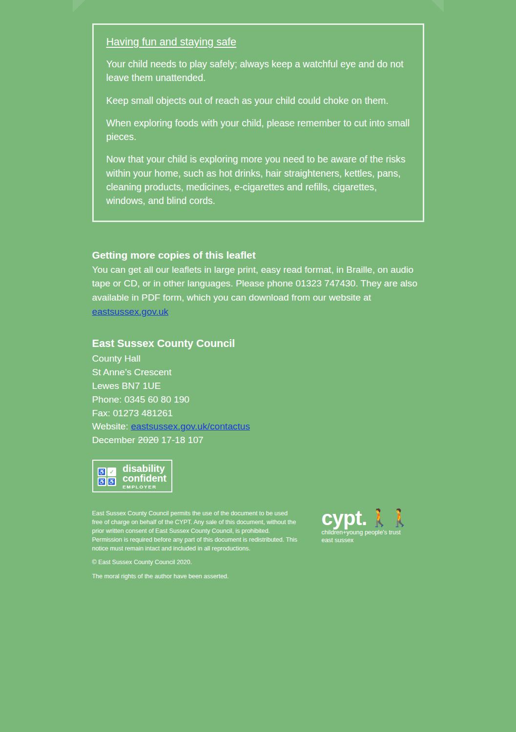Having fun and staying safe
Your child needs to play safely; always keep a watchful eye and do not leave them unattended.
Keep small objects out of reach as your child could choke on them.
When exploring foods with your child, please remember to cut into small pieces.
Now that your child is exploring more you need to be aware of the risks within your home, such as hot drinks, hair straighteners, kettles, pans, cleaning products, medicines, e-cigarettes and refills, cigarettes, windows, and blind cords.
Getting more copies of this leaflet
You can get all our leaflets in large print, easy read format, in Braille, on audio tape or CD, or in other languages. Please phone 01323 747430. They are also available in PDF form, which you can download from our website at eastsussex.gov.uk
East Sussex County Council
County Hall
St Anne’s Crescent
Lewes BN7 1UE
Phone: 0345 60 80 190
Fax: 01273 481261
Website: eastsussex.gov.uk/contactus
December 2020 17-18 107
♿✓
♿♿ disability confident EMPLOYER
East Sussex County Council permits the use of the document to be used free of charge on behalf of the CYPT. Any sale of this document, without the prior written consent of East Sussex County Council, is prohibited. Permission is required before any part of this document is redistributed. This notice must remain intact and included in all reproductions.
© East Sussex County Council 2020.
The moral rights of the author have been asserted.
cypt.🚶🚶
children+young people's trust
east sussex